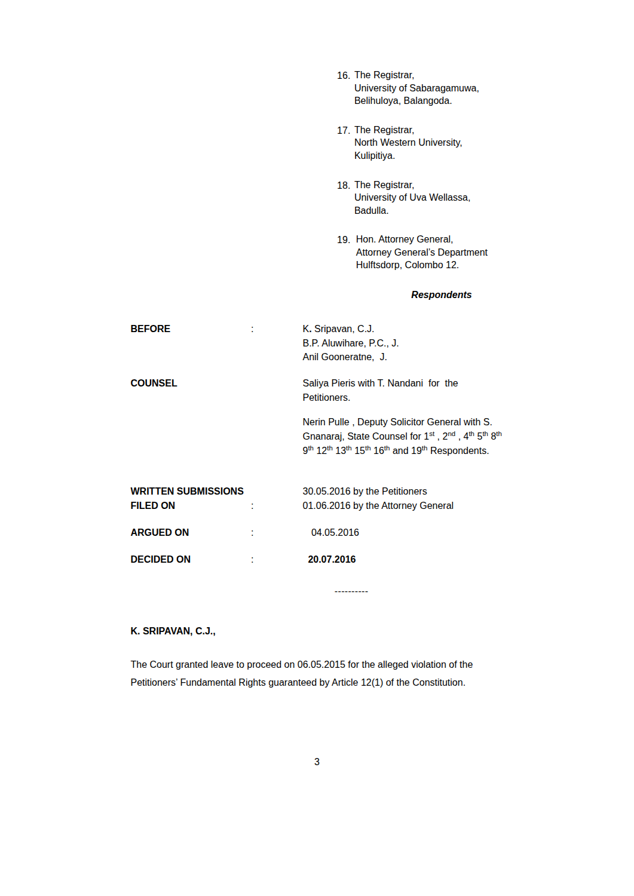16.
The Registrar,
University of Sabaragamuwa,
Belihuloya, Balangoda.
17.
The Registrar,
North Western University,
Kulipitiya.
18.
The Registrar,
University of Uva Wellassa,
Badulla.
19.
Hon. Attorney General,
Attorney General’s Department
Hulftsdorp, Colombo 12.
Respondents
| BEFORE | : | K . Sripavan, C.J. B.P. Aluwihare, P.C., J. Anil Gooneratne, J. |
| COUNSEL | | Saliya Pieris with T. Nandani for the Petitioners. Nerin Pulle , Deputy Solicitor General with S. Gnanaraj, State Counsel for 1 st , 2 nd , 4 th 5 th 8 th 9 th 12 th 13 th 15 th 16 th and 19 th Respondents. |
| WRITTEN SUBMISSIONS FILED ON | : | 30.05.2016 by the Petitioners 01.06.2016 by the Attorney General |
| ARGUED ON | : | 04.05.2016 |
| DECIDED ON | : | 20.07.2016 |
----------
K. SRIPAVAN, C.J.,
The Court granted leave to proceed on 06.05.2015 for the alleged violation of the Petitioners’ Fundamental Rights guaranteed by Article 12(1) of the Constitution.
3